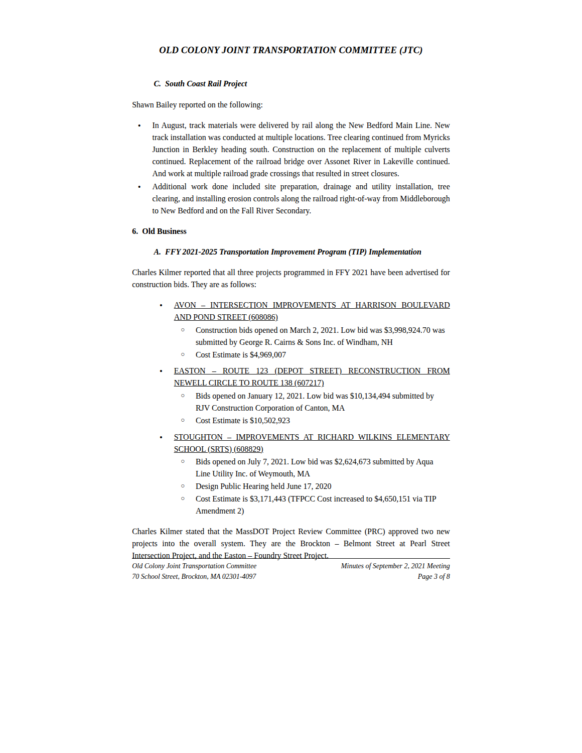OLD COLONY JOINT TRANSPORTATION COMMITTEE (JTC)
C. South Coast Rail Project
Shawn Bailey reported on the following:
In August, track materials were delivered by rail along the New Bedford Main Line. New track installation was conducted at multiple locations. Tree clearing continued from Myricks Junction in Berkley heading south. Construction on the replacement of multiple culverts continued. Replacement of the railroad bridge over Assonet River in Lakeville continued. And work at multiple railroad grade crossings that resulted in street closures.
Additional work done included site preparation, drainage and utility installation, tree clearing, and installing erosion controls along the railroad right-of-way from Middleborough to New Bedford and on the Fall River Secondary.
6. Old Business
A. FFY 2021-2025 Transportation Improvement Program (TIP) Implementation
Charles Kilmer reported that all three projects programmed in FFY 2021 have been advertised for construction bids. They are as follows:
AVON – INTERSECTION IMPROVEMENTS AT HARRISON BOULEVARD AND POND STREET (608086)
Construction bids opened on March 2, 2021. Low bid was $3,998,924.70 was submitted by George R. Cairns & Sons Inc. of Windham, NH
Cost Estimate is $4,969,007
EASTON – ROUTE 123 (DEPOT STREET) RECONSTRUCTION FROM NEWELL CIRCLE TO ROUTE 138 (607217)
Bids opened on January 12, 2021. Low bid was $10,134,494 submitted by RJV Construction Corporation of Canton, MA
Cost Estimate is $10,502,923
STOUGHTON – IMPROVEMENTS AT RICHARD WILKINS ELEMENTARY SCHOOL (SRTS) (608829)
Bids opened on July 7, 2021. Low bid was $2,624,673 submitted by Aqua Line Utility Inc. of Weymouth, MA
Design Public Hearing held June 17, 2020
Cost Estimate is $3,171,443 (TFPCC Cost increased to $4,650,151 via TIP Amendment 2)
Charles Kilmer stated that the MassDOT Project Review Committee (PRC) approved two new projects into the overall system. They are the Brockton – Belmont Street at Pearl Street Intersection Project, and the Easton – Foundry Street Project.
Old Colony Joint Transportation Committee 70 School Street, Brockton, MA 02301-4097
Minutes of September 2, 2021 Meeting Page 3 of 8